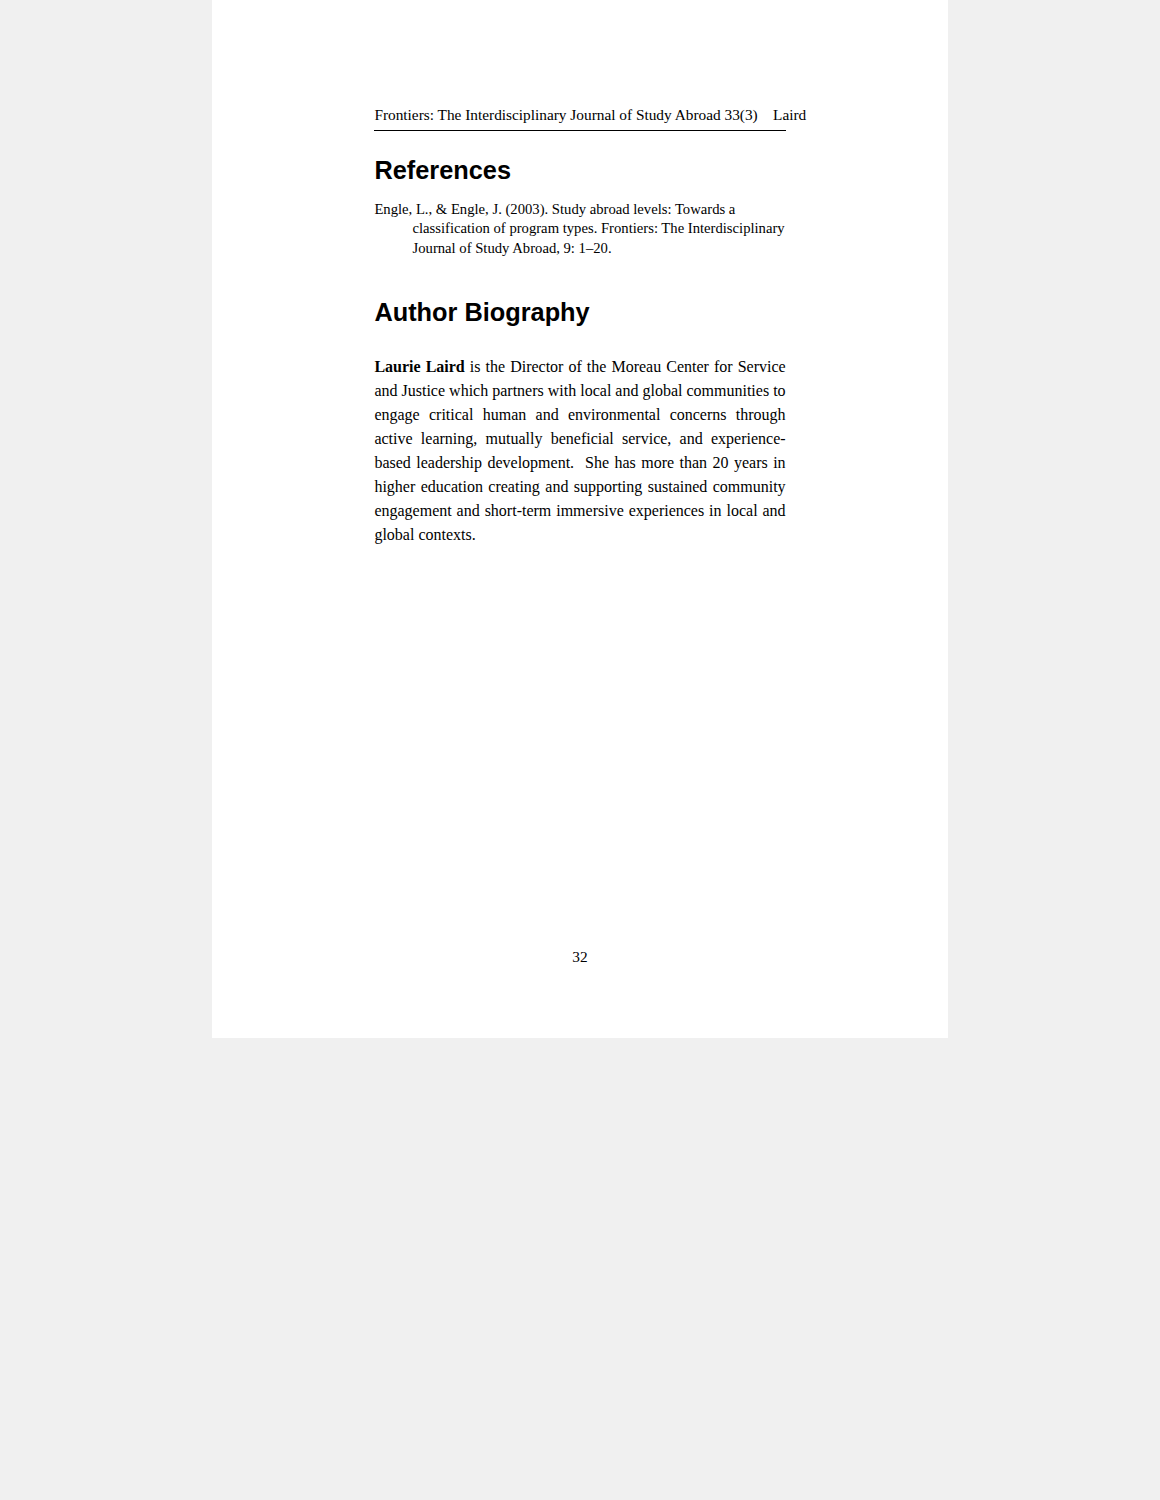Frontiers: The Interdisciplinary Journal of Study Abroad 33(3) Laird
References
Engle, L., & Engle, J. (2003). Study abroad levels: Towards a classification of program types. Frontiers: The Interdisciplinary Journal of Study Abroad, 9: 1–20.
Author Biography
Laurie Laird is the Director of the Moreau Center for Service and Justice which partners with local and global communities to engage critical human and environmental concerns through active learning, mutually beneficial service, and experience-based leadership development. She has more than 20 years in higher education creating and supporting sustained community engagement and short-term immersive experiences in local and global contexts.
32